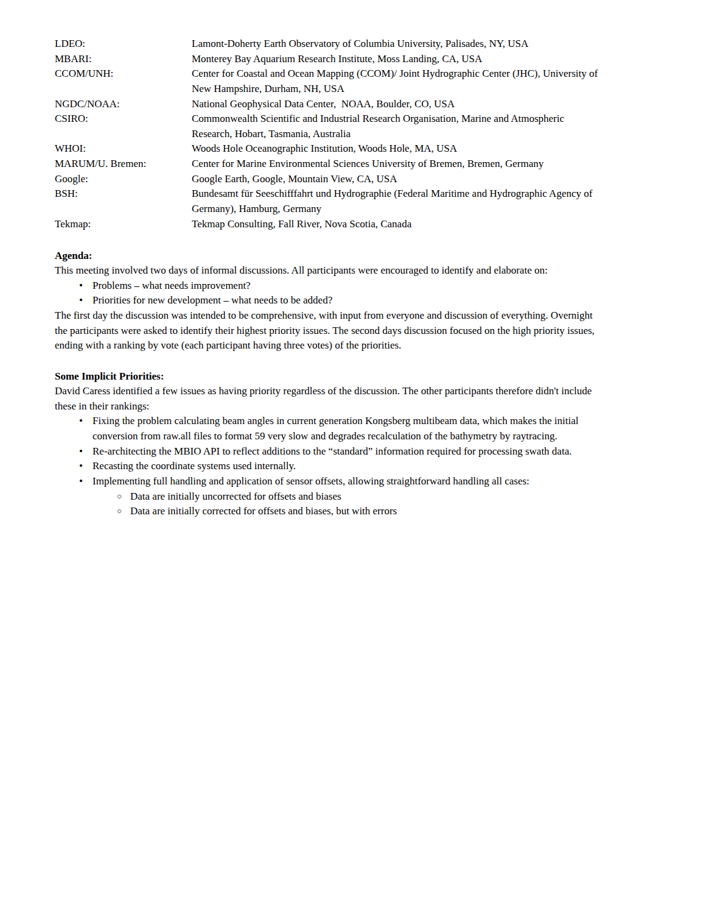| LDEO: | Lamont-Doherty Earth Observatory of Columbia University, Palisades, NY, USA |
| MBARI: | Monterey Bay Aquarium Research Institute, Moss Landing, CA, USA |
| CCOM/UNH: | Center for Coastal and Ocean Mapping (CCOM)/ Joint Hydrographic Center (JHC), University of New Hampshire, Durham, NH, USA |
| NGDC/NOAA: | National Geophysical Data Center, NOAA, Boulder, CO, USA |
| CSIRO: | Commonwealth Scientific and Industrial Research Organisation, Marine and Atmospheric Research, Hobart, Tasmania, Australia |
| WHOI: | Woods Hole Oceanographic Institution, Woods Hole, MA, USA |
| MARUM/U. Bremen: | Center for Marine Environmental Sciences University of Bremen, Bremen, Germany |
| Google: | Google Earth, Google, Mountain View, CA, USA |
| BSH: | Bundesamt für Seeschifffahrt und Hydrographie (Federal Maritime and Hydrographic Agency of Germany), Hamburg, Germany |
| Tekmap: | Tekmap Consulting, Fall River, Nova Scotia, Canada |
Agenda:
This meeting involved two days of informal discussions. All participants were encouraged to identify and elaborate on:
Problems – what needs improvement?
Priorities for new development – what needs to be added?
The first day the discussion was intended to be comprehensive, with input from everyone and discussion of everything. Overnight the participants were asked to identify their highest priority issues. The second days discussion focused on the high priority issues, ending with a ranking by vote (each participant having three votes) of the priorities.
Some Implicit Priorities:
David Caress identified a few issues as having priority regardless of the discussion. The other participants therefore didn't include these in their rankings:
Fixing the problem calculating beam angles in current generation Kongsberg multibeam data, which makes the initial conversion from raw.all files to format 59 very slow and degrades recalculation of the bathymetry by raytracing.
Re-architecting the MBIO API to reflect additions to the “standard” information required for processing swath data.
Recasting the coordinate systems used internally.
Implementing full handling and application of sensor offsets, allowing straightforward handling all cases:
Data are initially uncorrected for offsets and biases
Data are initially corrected for offsets and biases, but with errors